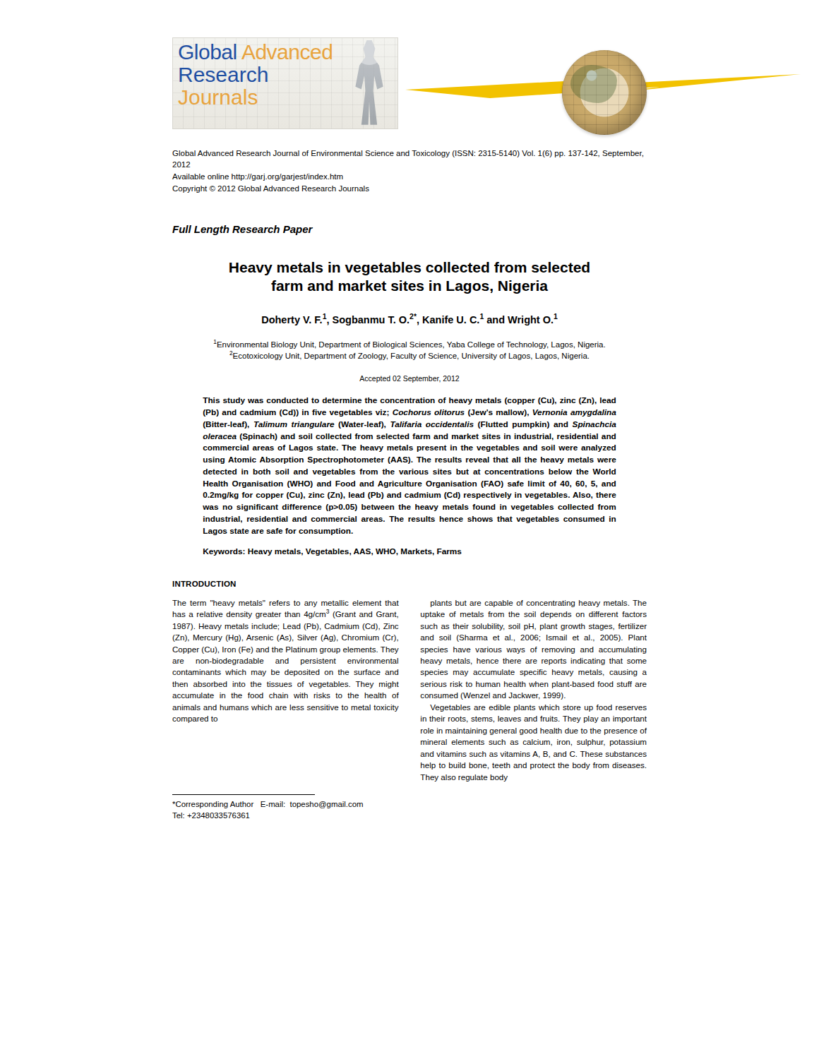Global Advanced
Research
Journals
Global Advanced Research Journal of Environmental Science and Toxicology (ISSN: 2315-5140) Vol. 1(6) pp. 137-142, September, 2012
Available online http://garj.org/garjest/index.htm
Copyright © 2012 Global Advanced Research Journals
Full Length Research Paper
Heavy metals in vegetables collected from selected
farm and market sites in Lagos, Nigeria
Doherty V. F.1, Sogbanmu T. O.2*, Kanife U. C.1 and Wright O.1
1Environmental Biology Unit, Department of Biological Sciences, Yaba College of Technology, Lagos, Nigeria.
2Ecotoxicology Unit, Department of Zoology, Faculty of Science, University of Lagos, Lagos, Nigeria.
Accepted 02 September, 2012
This study was conducted to determine the concentration of heavy metals (copper (Cu), zinc (Zn), lead (Pb) and cadmium (Cd)) in five vegetables viz; Cochorus olitorus (Jew's mallow), Vernonia amygdalina (Bitter-leaf), Talimum triangulare (Water-leaf), Talifaria occidentalis (Flutted pumpkin) and Spinachcia oleracea (Spinach) and soil collected from selected farm and market sites in industrial, residential and commercial areas of Lagos state. The heavy metals present in the vegetables and soil were analyzed using Atomic Absorption Spectrophotometer (AAS). The results reveal that all the heavy metals were detected in both soil and vegetables from the various sites but at concentrations below the World Health Organisation (WHO) and Food and Agriculture Organisation (FAO) safe limit of 40, 60, 5, and 0.2mg/kg for copper (Cu), zinc (Zn), lead (Pb) and cadmium (Cd) respectively in vegetables. Also, there was no significant difference (p>0.05) between the heavy metals found in vegetables collected from industrial, residential and commercial areas. The results hence shows that vegetables consumed in Lagos state are safe for consumption.
Keywords: Heavy metals, Vegetables, AAS, WHO, Markets, Farms
INTRODUCTION
The term "heavy metals" refers to any metallic element that has a relative density greater than 4g/cm3 (Grant and Grant, 1987). Heavy metals include; Lead (Pb), Cadmium (Cd), Zinc (Zn), Mercury (Hg), Arsenic (As), Silver (Ag), Chromium (Cr), Copper (Cu), Iron (Fe) and the Platinum group elements. They are non-biodegradable and persistent environmental contaminants which may be deposited on the surface and then absorbed into the tissues of vegetables. They might accumulate in the food chain with risks to the health of animals and humans which are less sensitive to metal toxicity compared to
plants but are capable of concentrating heavy metals. The uptake of metals from the soil depends on different factors such as their solubility, soil pH, plant growth stages, fertilizer and soil (Sharma et al., 2006; Ismail et al., 2005). Plant species have various ways of removing and accumulating heavy metals, hence there are reports indicating that some species may accumulate specific heavy metals, causing a serious risk to human health when plant-based food stuff are consumed (Wenzel and Jackwer, 1999).
Vegetables are edible plants which store up food reserves in their roots, stems, leaves and fruits. They play an important role in maintaining general good health due to the presence of mineral elements such as calcium, iron, sulphur, potassium and vitamins such as vitamins A, B, and C. These substances help to build bone, teeth and protect the body from diseases. They also regulate body
*Corresponding Author E-mail: topesho@gmail.com
Tel: +2348033576361